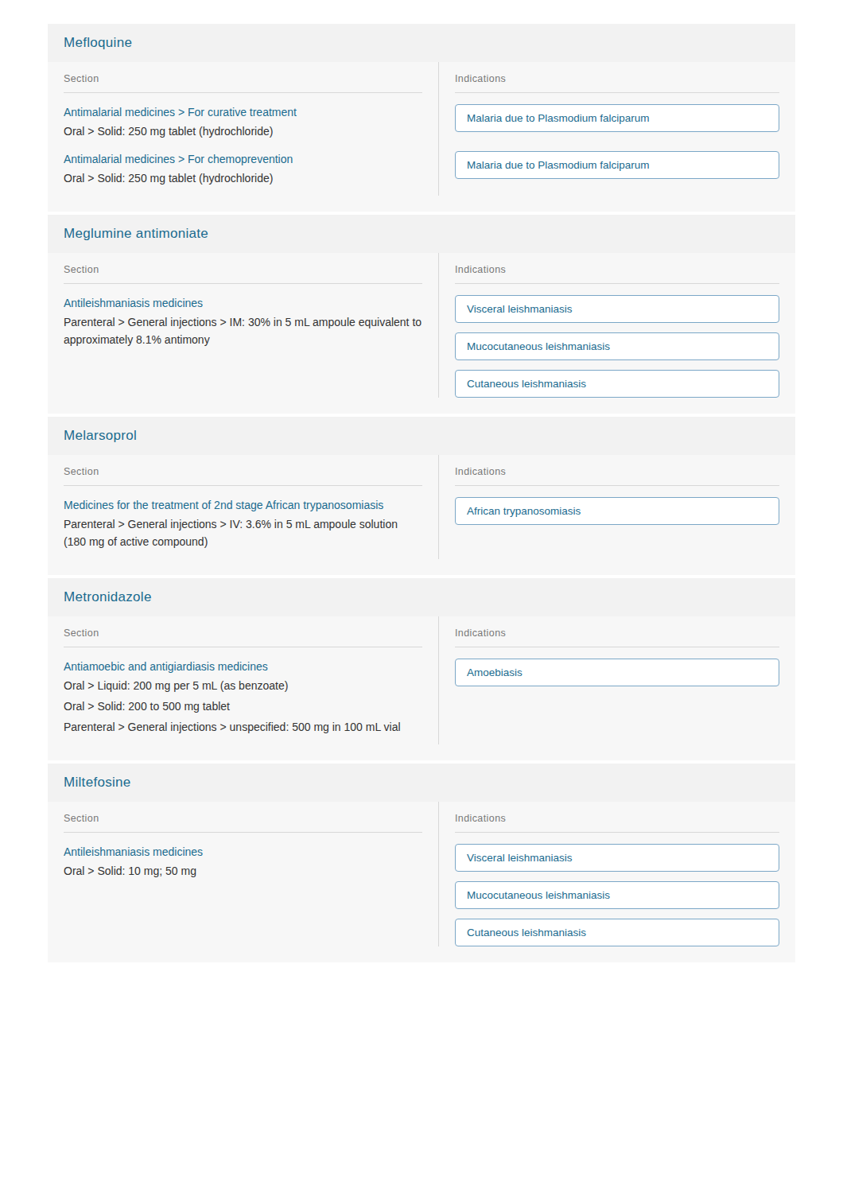Mefloquine
Section
Antimalarial medicines > For curative treatment
Oral > Solid: 250 mg tablet (hydrochloride)
Antimalarial medicines > For chemoprevention
Oral > Solid: 250 mg tablet (hydrochloride)
Indications
Malaria due to Plasmodium falciparum
Malaria due to Plasmodium falciparum
Meglumine antimoniate
Section
Antileishmaniasis medicines
Parenteral > General injections > IM: 30% in 5 mL ampoule equivalent to approximately 8.1% antimony
Indications
Visceral leishmaniasis
Mucocutaneous leishmaniasis
Cutaneous leishmaniasis
Melarsoprol
Section
Medicines for the treatment of 2nd stage African trypanosomiasis
Parenteral > General injections > IV: 3.6% in 5 mL ampoule solution (180 mg of active compound)
Indications
African trypanosomiasis
Metronidazole
Section
Antiamoebic and antigiardiasis medicines
Oral > Liquid: 200 mg per 5 mL (as benzoate)
Oral > Solid: 200 to 500 mg tablet
Parenteral > General injections > unspecified: 500 mg in 100 mL vial
Indications
Amoebiasis
Miltefosine
Section
Antileishmaniasis medicines
Oral > Solid: 10 mg; 50 mg
Indications
Visceral leishmaniasis
Mucocutaneous leishmaniasis
Cutaneous leishmaniasis